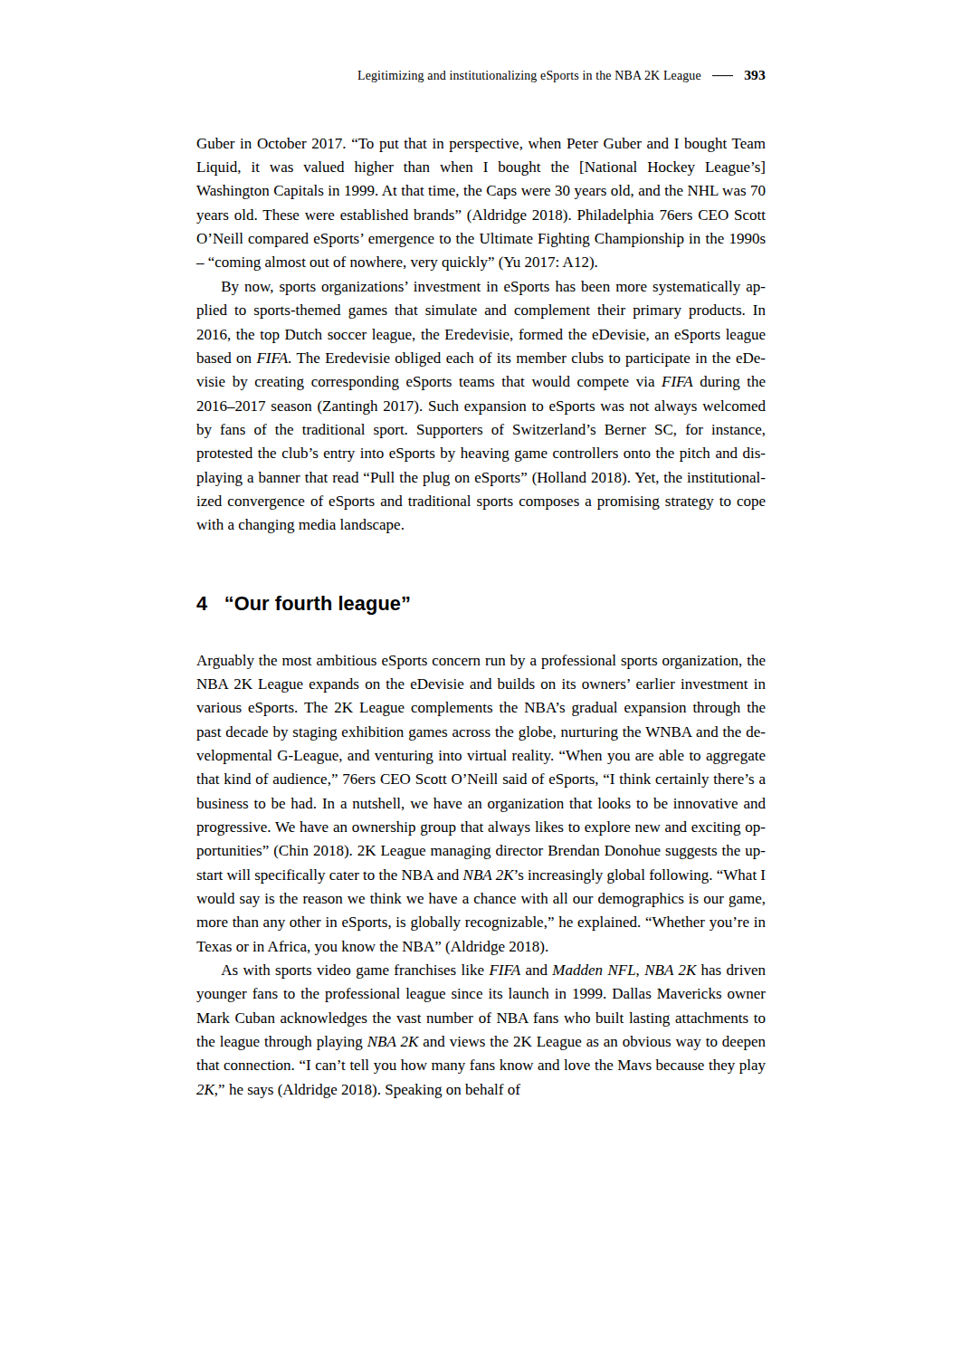Legitimizing and institutionalizing eSports in the NBA 2K League 393
Guber in October 2017. “To put that in perspective, when Peter Guber and I bought Team Liquid, it was valued higher than when I bought the [National Hockey League’s] Washington Capitals in 1999. At that time, the Caps were 30 years old, and the NHL was 70 years old. These were established brands” (Aldridge 2018). Philadelphia 76ers CEO Scott O’Neill compared eSports’ emergence to the Ultimate Fighting Championship in the 1990s – “coming almost out of nowhere, very quickly” (Yu 2017: A12).
By now, sports organizations’ investment in eSports has been more systematically applied to sports-themed games that simulate and complement their primary products. In 2016, the top Dutch soccer league, the Eredevisie, formed the eDevisie, an eSports league based on FIFA. The Eredevisie obliged each of its member clubs to participate in the eDevisie by creating corresponding eSports teams that would compete via FIFA during the 2016–2017 season (Zantingh 2017). Such expansion to eSports was not always welcomed by fans of the traditional sport. Supporters of Switzerland’s Berner SC, for instance, protested the club’s entry into eSports by heaving game controllers onto the pitch and displaying a banner that read “Pull the plug on eSports” (Holland 2018). Yet, the institutionalized convergence of eSports and traditional sports composes a promising strategy to cope with a changing media landscape.
4“Our fourth league”
Arguably the most ambitious eSports concern run by a professional sports organization, the NBA 2K League expands on the eDevisie and builds on its owners’ earlier investment in various eSports. The 2K League complements the NBA’s gradual expansion through the past decade by staging exhibition games across the globe, nurturing the WNBA and the developmental G-League, and venturing into virtual reality. “When you are able to aggregate that kind of audience,” 76ers CEO Scott O’Neill said of eSports, “I think certainly there’s a business to be had. In a nutshell, we have an organization that looks to be innovative and progressive. We have an ownership group that always likes to explore new and exciting opportunities” (Chin 2018). 2K League managing director Brendan Donohue suggests the upstart will specifically cater to the NBA and NBA 2K’s increasingly global following. “What I would say is the reason we think we have a chance with all our demographics is our game, more than any other in eSports, is globally recognizable,” he explained. “Whether you’re in Texas or in Africa, you know the NBA” (Aldridge 2018).
As with sports video game franchises like FIFA and Madden NFL, NBA 2K has driven younger fans to the professional league since its launch in 1999. Dallas Mavericks owner Mark Cuban acknowledges the vast number of NBA fans who built lasting attachments to the league through playing NBA 2K and views the 2K League as an obvious way to deepen that connection. “I can’t tell you how many fans know and love the Mavs because they play 2K,” he says (Aldridge 2018). Speaking on behalf of